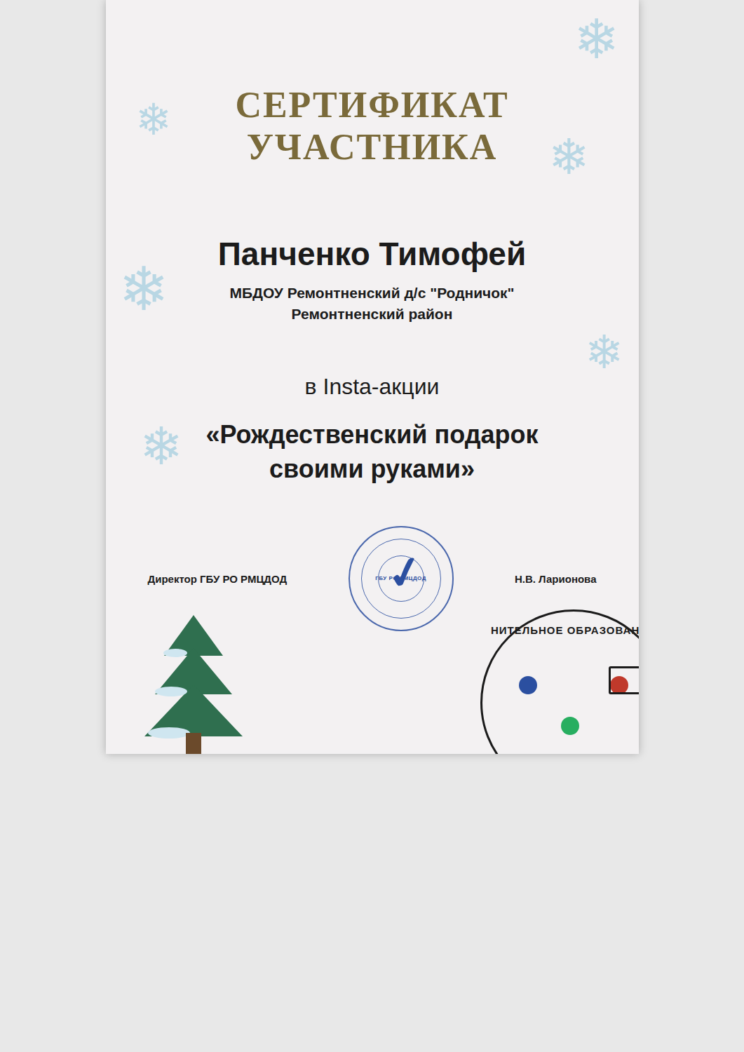❄ ❄ ❄ ❄ ❄ ❄
СЕРТИФИКАТ
УЧАСТНИКА
Панченко Тимофей
МБДОУ Ремонтненский д/с "Родничок"
Ремонтненский район
в Insta-акции
«Рождественский подарок
своими руками»
Директор ГБУ РО РМЦДОД
ГБУ РО РМЦДОД
✓
Н.В. Ларионова
НИТЕЛЬНОЕ ОБРАЗОВАНИЕ